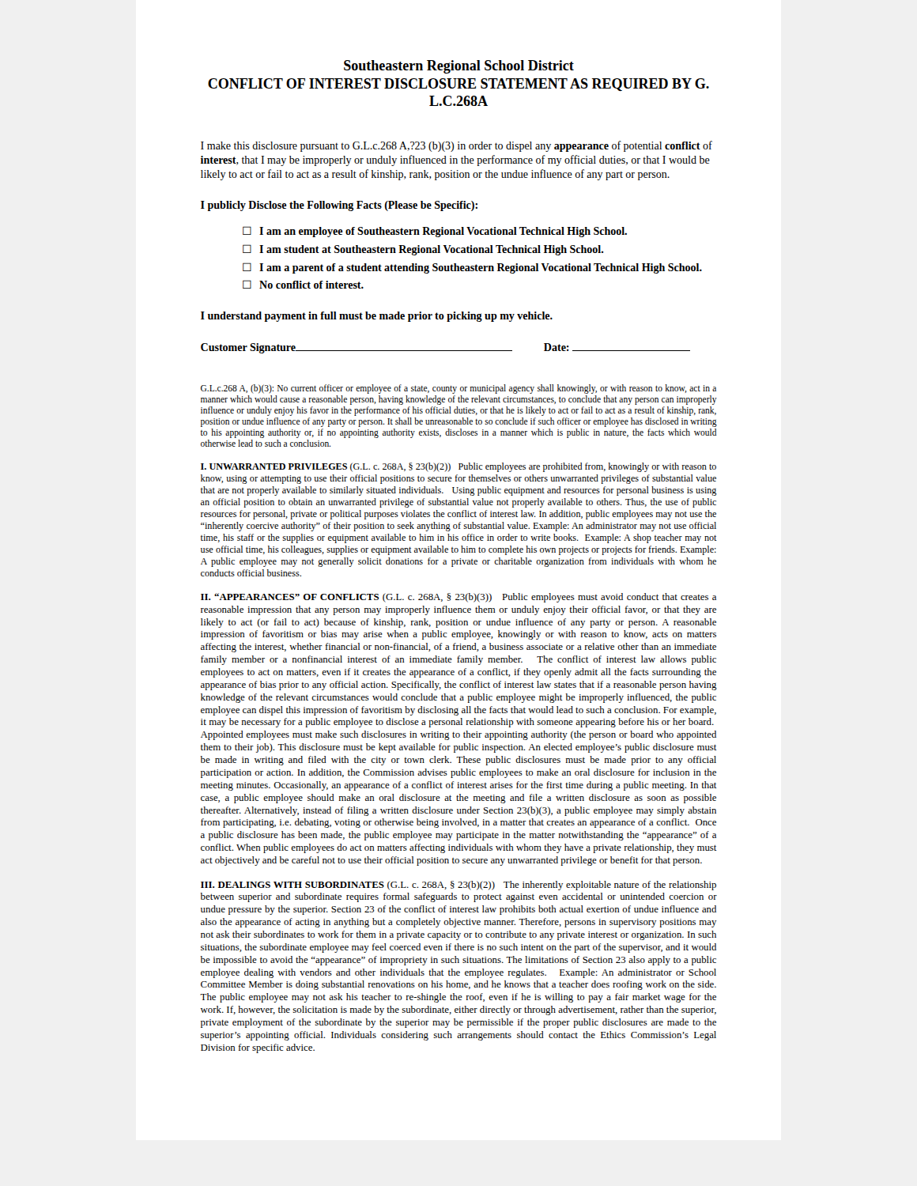Southeastern Regional School District CONFLICT OF INTEREST DISCLOSURE STATEMENT AS REQUIRED BY G. L.C.268A
I make this disclosure pursuant to G.L.c.268 A,?23 (b)(3) in order to dispel any appearance of potential conflict of interest, that I may be improperly or unduly influenced in the performance of my official duties, or that I would be likely to act or fail to act as a result of kinship, rank, position or the undue influence of any part or person.
I publicly Disclose the Following Facts (Please be Specific):
I am an employee of Southeastern Regional Vocational Technical High School.
I am student at Southeastern Regional Vocational Technical High School.
I am a parent of a student attending Southeastern Regional Vocational Technical High School.
No conflict of interest.
I understand payment in full must be made prior to picking up my vehicle.
Customer Signature Date:
G.L.c.268 A, (b)(3): No current officer or employee of a state, county or municipal agency shall knowingly, or with reason to know, act in a manner which would cause a reasonable person, having knowledge of the relevant circumstances, to conclude that any person can improperly influence or unduly enjoy his favor in the performance of his official duties, or that he is likely to act or fail to act as a result of kinship, rank, position or undue influence of any party or person. It shall be unreasonable to so conclude if such officer or employee has disclosed in writing to his appointing authority or, if no appointing authority exists, discloses in a manner which is public in nature, the facts which would otherwise lead to such a conclusion.
I. UNWARRANTED PRIVILEGES (G.L. c. 268A, § 23(b)(2)) Public employees are prohibited from, knowingly or with reason to know, using or attempting to use their official positions to secure for themselves or others unwarranted privileges of substantial value that are not properly available to similarly situated individuals. Using public equipment and resources for personal business is using an official position to obtain an unwarranted privilege of substantial value not properly available to others. Thus, the use of public resources for personal, private or political purposes violates the conflict of interest law. In addition, public employees may not use the “inherently coercive authority” of their position to seek anything of substantial value. Example: An administrator may not use official time, his staff or the supplies or equipment available to him in his office in order to write books. Example: A shop teacher may not use official time, his colleagues, supplies or equipment available to him to complete his own projects or projects for friends. Example: A public employee may not generally solicit donations for a private or charitable organization from individuals with whom he conducts official business.
II. “APPEARANCES” OF CONFLICTS (G.L. c. 268A, § 23(b)(3)) Public employees must avoid conduct that creates a reasonable impression that any person may improperly influence them or unduly enjoy their official favor, or that they are likely to act (or fail to act) because of kinship, rank, position or undue influence of any party or person. A reasonable impression of favoritism or bias may arise when a public employee, knowingly or with reason to know, acts on matters affecting the interest, whether financial or non-financial, of a friend, a business associate or a relative other than an immediate family member or a nonfinancial interest of an immediate family member. The conflict of interest law allows public employees to act on matters, even if it creates the appearance of a conflict, if they openly admit all the facts surrounding the appearance of bias prior to any official action. Specifically, the conflict of interest law states that if a reasonable person having knowledge of the relevant circumstances would conclude that a public employee might be improperly influenced, the public employee can dispel this impression of favoritism by disclosing all the facts that would lead to such a conclusion. For example, it may be necessary for a public employee to disclose a personal relationship with someone appearing before his or her board. Appointed employees must make such disclosures in writing to their appointing authority (the person or board who appointed them to their job). This disclosure must be kept available for public inspection. An elected employee’s public disclosure must be made in writing and filed with the city or town clerk. These public disclosures must be made prior to any official participation or action. In addition, the Commission advises public employees to make an oral disclosure for inclusion in the meeting minutes. Occasionally, an appearance of a conflict of interest arises for the first time during a public meeting. In that case, a public employee should make an oral disclosure at the meeting and file a written disclosure as soon as possible thereafter. Alternatively, instead of filing a written disclosure under Section 23(b)(3), a public employee may simply abstain from participating, i.e. debating, voting or otherwise being involved, in a matter that creates an appearance of a conflict. Once a public disclosure has been made, the public employee may participate in the matter notwithstanding the “appearance” of a conflict. When public employees do act on matters affecting individuals with whom they have a private relationship, they must act objectively and be careful not to use their official position to secure any unwarranted privilege or benefit for that person.
III. DEALINGS WITH SUBORDINATES (G.L. c. 268A, § 23(b)(2)) The inherently exploitable nature of the relationship between superior and subordinate requires formal safeguards to protect against even accidental or unintended coercion or undue pressure by the superior. Section 23 of the conflict of interest law prohibits both actual exertion of undue influence and also the appearance of acting in anything but a completely objective manner. Therefore, persons in supervisory positions may not ask their subordinates to work for them in a private capacity or to contribute to any private interest or organization. In such situations, the subordinate employee may feel coerced even if there is no such intent on the part of the supervisor, and it would be impossible to avoid the “appearance” of impropriety in such situations. The limitations of Section 23 also apply to a public employee dealing with vendors and other individuals that the employee regulates. Example: An administrator or School Committee Member is doing substantial renovations on his home, and he knows that a teacher does roofing work on the side. The public employee may not ask his teacher to re-shingle the roof, even if he is willing to pay a fair market wage for the work. If, however, the solicitation is made by the subordinate, either directly or through advertisement, rather than the superior, private employment of the subordinate by the superior may be permissible if the proper public disclosures are made to the superior’s appointing official. Individuals considering such arrangements should contact the Ethics Commission’s Legal Division for specific advice.